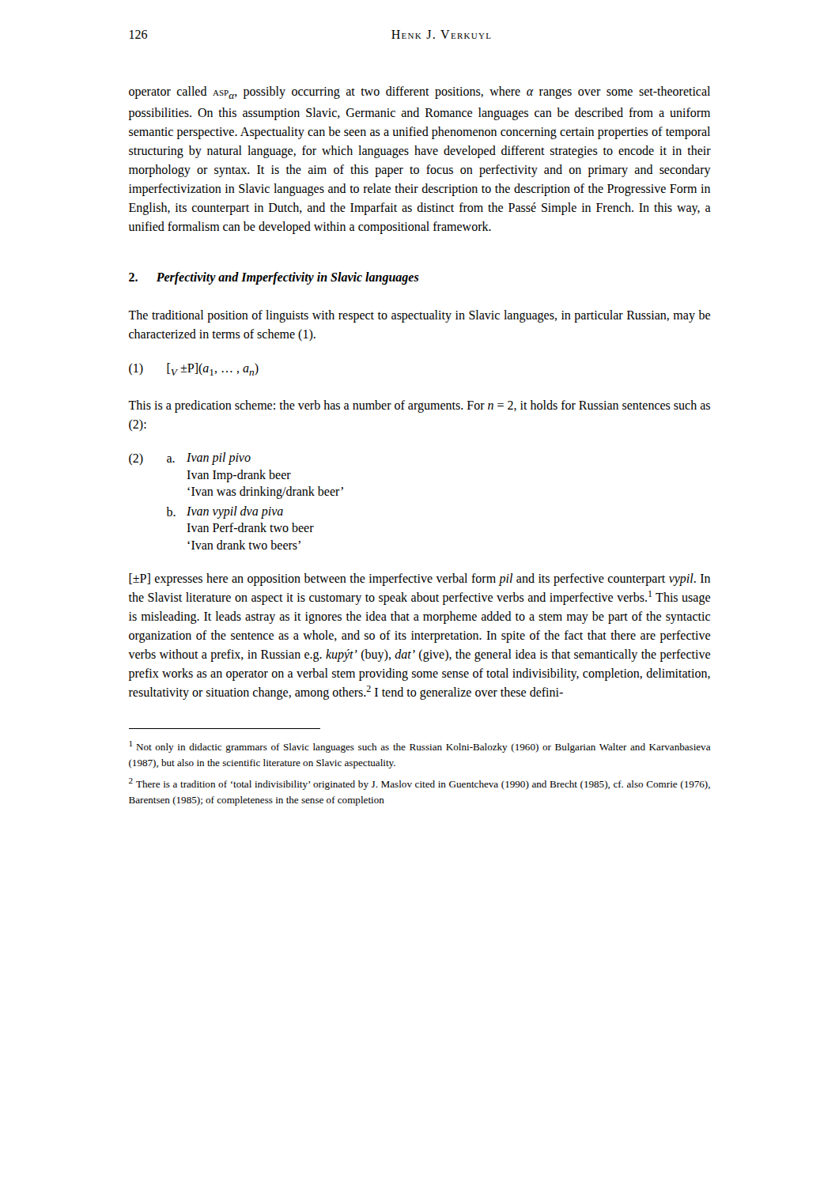126
Henk J. Verkuyl
operator called aspα, possibly occurring at two different positions, where α ranges over some set-theoretical possibilities. On this assumption Slavic, Germanic and Romance languages can be described from a uniform semantic perspective. Aspectuality can be seen as a unified phenomenon concerning certain properties of temporal structuring by natural language, for which languages have developed different strategies to encode it in their morphology or syntax. It is the aim of this paper to focus on perfectivity and on primary and secondary imperfectivization in Slavic languages and to relate their description to the description of the Progressive Form in English, its counterpart in Dutch, and the Imparfait as distinct from the Passé Simple in French. In this way, a unified formalism can be developed within a compositional framework.
2. Perfectivity and Imperfectivity in Slavic languages
The traditional position of linguists with respect to aspectuality in Slavic languages, in particular Russian, may be characterized in terms of scheme (1).
(1) [V ±P](a1, … , an)
This is a predication scheme: the verb has a number of arguments. For n = 2, it holds for Russian sentences such as (2):
(2) a.
Ivan pil pivo
Ivan Imp-drank beer
‘Ivan was drinking/drank beer’
b.
Ivan vypil dva piva
Ivan Perf-drank two beer
‘Ivan drank two beers’
[±P] expresses here an opposition between the imperfective verbal form pil and its perfective counterpart vypil. In the Slavist literature on aspect it is customary to speak about perfective verbs and imperfective verbs.1 This usage is misleading. It leads astray as it ignores the idea that a morpheme added to a stem may be part of the syntactic organization of the sentence as a whole, and so of its interpretation. In spite of the fact that there are perfective verbs without a prefix, in Russian e.g. kupýt’ (buy), dat’ (give), the general idea is that semantically the perfective prefix works as an operator on a verbal stem providing some sense of total indivisibility, completion, delimitation, resultativity or situation change, among others.2 I tend to generalize over these defini-
1 Not only in didactic grammars of Slavic languages such as the Russian Kolni-Balozky (1960) or Bulgarian Walter and Karvanbasieva (1987), but also in the scientific literature on Slavic aspectuality.
2 There is a tradition of ‘total indivisibility’ originated by J. Maslov cited in Guentcheva (1990) and Brecht (1985), cf. also Comrie (1976), Barentsen (1985); of completeness in the sense of completion